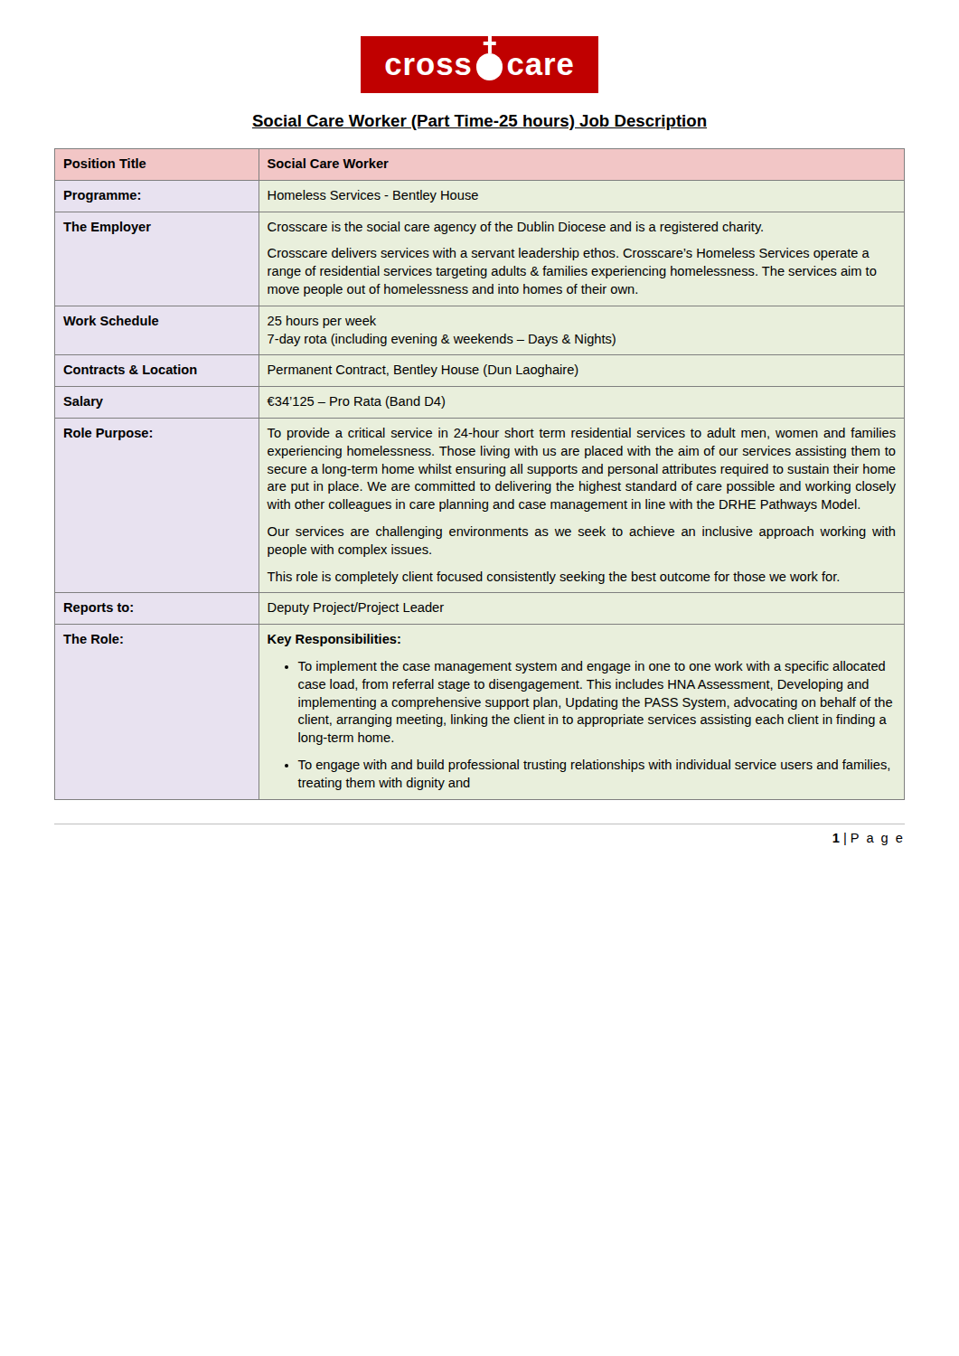cross care
Social Care Worker (Part Time-25 hours) Job Description
| Position Title | Social Care Worker |
| Programme: | Homeless Services - Bentley House |
| The Employer | Crosscare is the social care agency of the Dublin Diocese and is a registered charity. Crosscare delivers services with a servant leadership ethos. Crosscare’s Homeless Services operate a range of residential services targeting adults & families experiencing homelessness. The services aim to move people out of homelessness and into homes of their own. |
| Work Schedule | 25 hours per week 7-day rota (including evening & weekends – Days & Nights) |
| Contracts & Location | Permanent Contract, Bentley House (Dun Laoghaire) |
| Salary | €34’125 – Pro Rata (Band D4) |
| Role Purpose: | To provide a critical service in 24-hour short term residential services to adult men, women and families experiencing homelessness. Those living with us are placed with the aim of our services assisting them to secure a long-term home whilst ensuring all supports and personal attributes required to sustain their home are put in place. We are committed to delivering the highest standard of care possible and working closely with other colleagues in care planning and case management in line with the DRHE Pathways Model. Our services are challenging environments as we seek to achieve an inclusive approach working with people with complex issues. This role is completely client focused consistently seeking the best outcome for those we work for. |
| Reports to: | Deputy Project/Project Leader |
| The Role: | Key Responsibilities: To implement the case management system and engage in one to one work with a specific allocated case load, from referral stage to disengagement. This includes HNA Assessment, Developing and implementing a comprehensive support plan, Updating the PASS System, advocating on behalf of the client, arranging meeting, linking the client in to appropriate services assisting each client in finding a long-term home. To engage with and build professional trusting relationships with individual service users and families, treating them with dignity and |
1 | P a g e